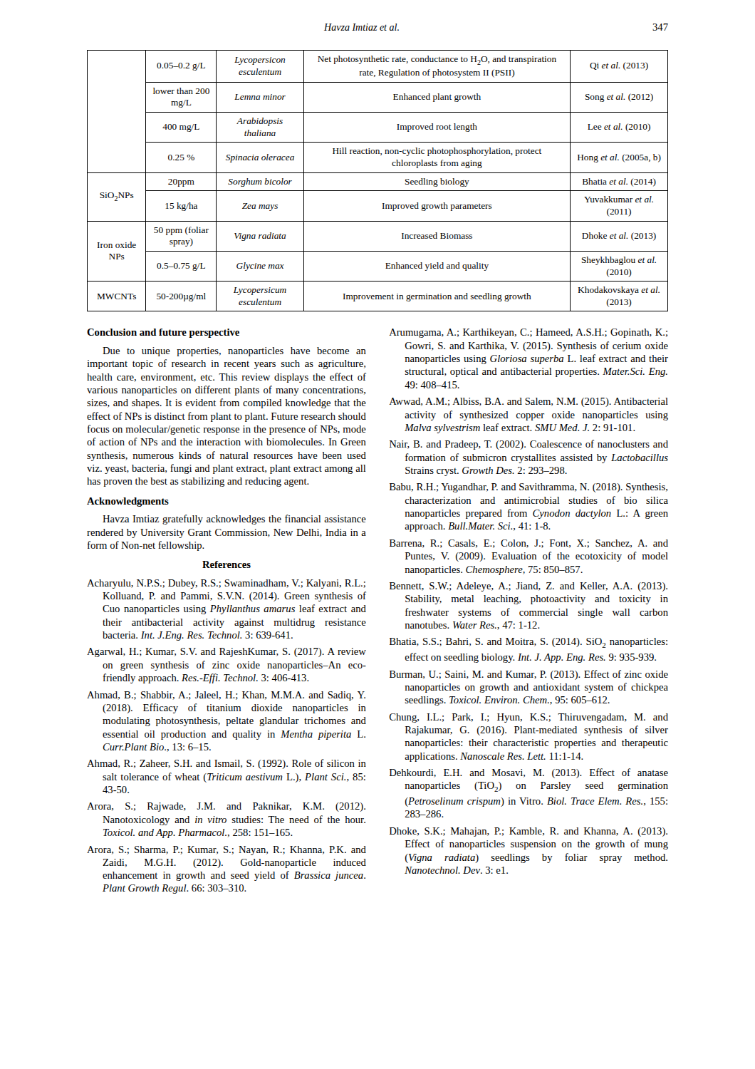Havza Imtiaz et al.
347
| | 0.05–0.2 g/L | Lycopersicon esculentum | Net photosynthetic rate, conductance to H 2 O, and transpiration rate, Regulation of photosystem II (PSII) | Qi et al. (2013) |
| lower than 200 mg/L | Lemna minor | Enhanced plant growth | Song et al. (2012) |
| 400 mg/L | Arabidopsis thaliana | Improved root length | Lee et al. (2010) |
| 0.25 % | Spinacia oleracea | Hill reaction, non-cyclic photophosphorylation, protect chloroplasts from aging | Hong et al. (2005a, b) |
| SiO 2 NPs | 20ppm | Sorghum bicolor | Seedling biology | Bhatia et al. (2014) |
| 15 kg/ha | Zea mays | Improved growth parameters | Yuvakkumar et al. (2011) |
| Iron oxide NPs | 50 ppm (foliar spray) | Vigna radiata | Increased Biomass | Dhoke et al. (2013) |
| 0.5–0.75 g/L | Glycine max | Enhanced yield and quality | Sheykhbaglou et al. (2010) |
| MWCNTs | 50-200µg/ml | Lycopersicum esculentum | Improvement in germination and seedling growth | Khodakovskaya et al. (2013) |
Conclusion and future perspective
Due to unique properties, nanoparticles have become an important topic of research in recent years such as agriculture, health care, environment, etc. This review displays the effect of various nanoparticles on different plants of many concentrations, sizes, and shapes. It is evident from compiled knowledge that the effect of NPs is distinct from plant to plant. Future research should focus on molecular/genetic response in the presence of NPs, mode of action of NPs and the interaction with biomolecules. In Green synthesis, numerous kinds of natural resources have been used viz. yeast, bacteria, fungi and plant extract, plant extract among all has proven the best as stabilizing and reducing agent.
Acknowledgments
Havza Imtiaz gratefully acknowledges the financial assistance rendered by University Grant Commission, New Delhi, India in a form of Non-net fellowship.
References
Acharyulu, N.P.S.; Dubey, R.S.; Swaminadham, V.; Kalyani, R.L.; Kolluand, P. and Pammi, S.V.N. (2014). Green synthesis of Cuo nanoparticles using Phyllanthus amarus leaf extract and their antibacterial activity against multidrug resistance bacteria. Int. J.Eng. Res. Technol. 3: 639-641.
Agarwal, H.; Kumar, S.V. and RajeshKumar, S. (2017). A review on green synthesis of zinc oxide nanoparticles–An eco-friendly approach. Res.-Effi. Technol. 3: 406-413.
Ahmad, B.; Shabbir, A.; Jaleel, H.; Khan, M.M.A. and Sadiq, Y. (2018). Efficacy of titanium dioxide nanoparticles in modulating photosynthesis, peltate glandular trichomes and essential oil production and quality in Mentha piperita L. Curr.Plant Bio., 13: 6–15.
Ahmad, R.; Zaheer, S.H. and Ismail, S. (1992). Role of silicon in salt tolerance of wheat (Triticum aestivum L.), Plant Sci., 85: 43-50.
Arora, S.; Rajwade, J.M. and Paknikar, K.M. (2012). Nanotoxicology and in vitro studies: The need of the hour. Toxicol. and App. Pharmacol., 258: 151–165.
Arora, S.; Sharma, P.; Kumar, S.; Nayan, R.; Khanna, P.K. and Zaidi, M.G.H. (2012). Gold-nanoparticle induced enhancement in growth and seed yield of Brassica juncea. Plant Growth Regul. 66: 303–310.
Arumugama, A.; Karthikeyan, C.; Hameed, A.S.H.; Gopinath, K.; Gowri, S. and Karthika, V. (2015). Synthesis of cerium oxide nanoparticles using Gloriosa superba L. leaf extract and their structural, optical and antibacterial properties. Mater.Sci. Eng. 49: 408–415.
Awwad, A.M.; Albiss, B.A. and Salem, N.M. (2015). Antibacterial activity of synthesized copper oxide nanoparticles using Malva sylvestrism leaf extract. SMU Med. J. 2: 91-101.
Nair, B. and Pradeep, T. (2002). Coalescence of nanoclusters and formation of submicron crystallites assisted by Lactobacillus Strains cryst. Growth Des. 2: 293–298.
Babu, R.H.; Yugandhar, P. and Savithramma, N. (2018). Synthesis, characterization and antimicrobial studies of bio silica nanoparticles prepared from Cynodon dactylon L.: A green approach. Bull.Mater. Sci., 41: 1-8.
Barrena, R.; Casals, E.; Colon, J.; Font, X.; Sanchez, A. and Puntes, V. (2009). Evaluation of the ecotoxicity of model nanoparticles. Chemosphere, 75: 850–857.
Bennett, S.W.; Adeleye, A.; Jiand, Z. and Keller, A.A. (2013). Stability, metal leaching, photoactivity and toxicity in freshwater systems of commercial single wall carbon nanotubes. Water Res., 47: 1-12.
Bhatia, S.S.; Bahri, S. and Moitra, S. (2014). SiO2 nanoparticles: effect on seedling biology. Int. J. App. Eng. Res. 9: 935-939.
Burman, U.; Saini, M. and Kumar, P. (2013). Effect of zinc oxide nanoparticles on growth and antioxidant system of chickpea seedlings. Toxicol. Environ. Chem., 95: 605–612.
Chung, I.L.; Park, I.; Hyun, K.S.; Thiruvengadam, M. and Rajakumar, G. (2016). Plant-mediated synthesis of silver nanoparticles: their characteristic properties and therapeutic applications. Nanoscale Res. Lett. 11:1-14.
Dehkourdi, E.H. and Mosavi, M. (2013). Effect of anatase nanoparticles (TiO2) on Parsley seed germination (Petroselinum crispum) in Vitro. Biol. Trace Elem. Res., 155: 283–286.
Dhoke, S.K.; Mahajan, P.; Kamble, R. and Khanna, A. (2013). Effect of nanoparticles suspension on the growth of mung (Vigna radiata) seedlings by foliar spray method. Nanotechnol. Dev. 3: e1.